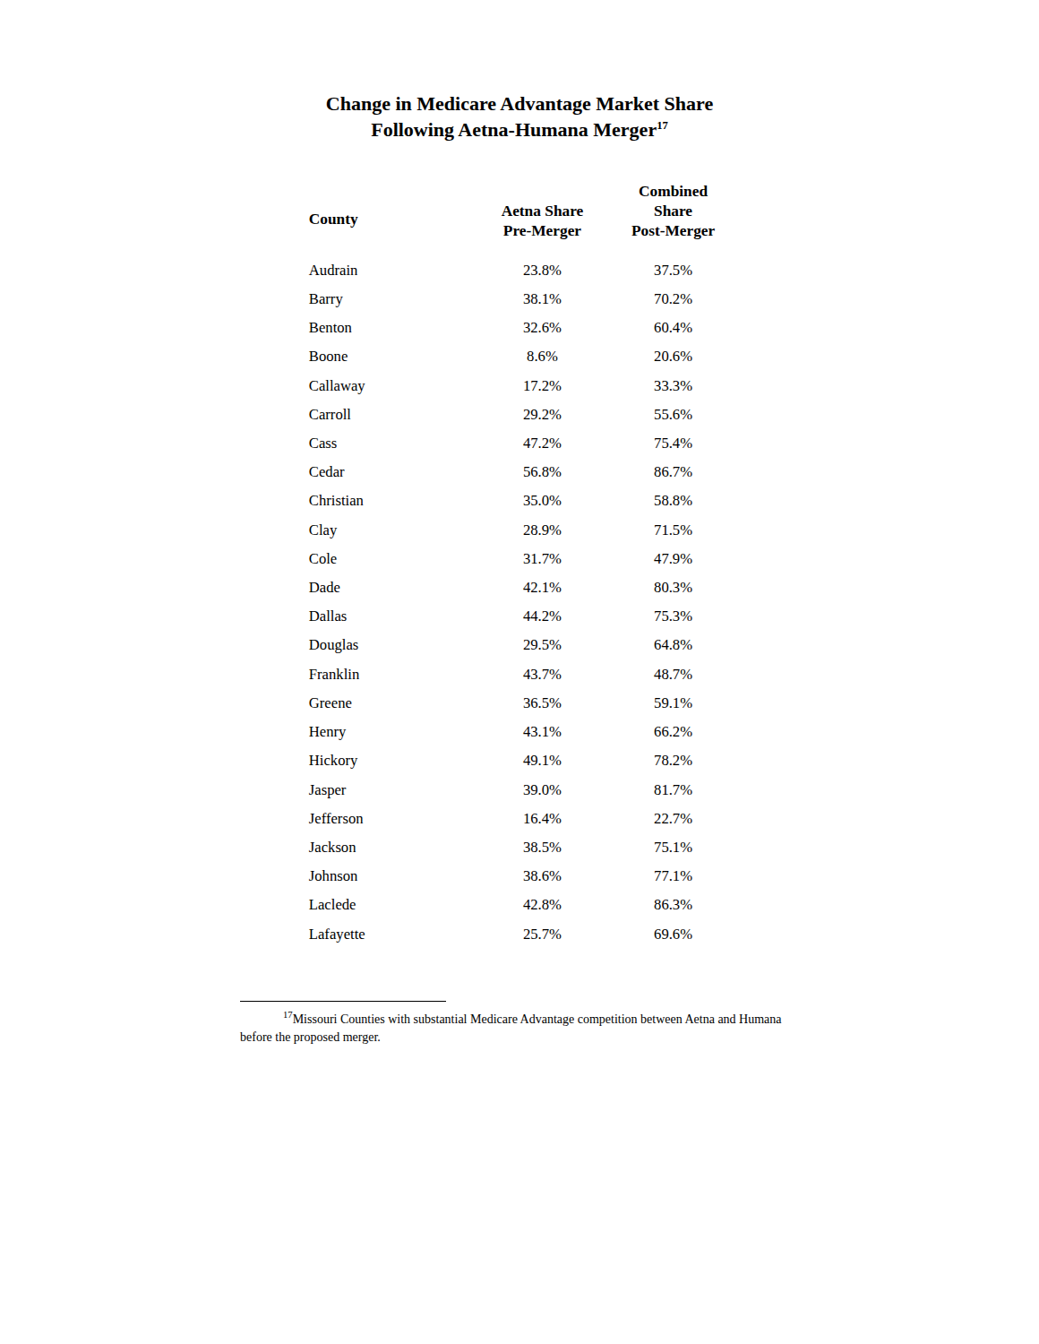Change in Medicare Advantage Market Share
Following Aetna-Humana Merger17
| County | Aetna Share Pre-Merger | Combined Share Post-Merger |
| --- | --- | --- |
| Audrain | 23.8% | 37.5% |
| Barry | 38.1% | 70.2% |
| Benton | 32.6% | 60.4% |
| Boone | 8.6% | 20.6% |
| Callaway | 17.2% | 33.3% |
| Carroll | 29.2% | 55.6% |
| Cass | 47.2% | 75.4% |
| Cedar | 56.8% | 86.7% |
| Christian | 35.0% | 58.8% |
| Clay | 28.9% | 71.5% |
| Cole | 31.7% | 47.9% |
| Dade | 42.1% | 80.3% |
| Dallas | 44.2% | 75.3% |
| Douglas | 29.5% | 64.8% |
| Franklin | 43.7% | 48.7% |
| Greene | 36.5% | 59.1% |
| Henry | 43.1% | 66.2% |
| Hickory | 49.1% | 78.2% |
| Jasper | 39.0% | 81.7% |
| Jefferson | 16.4% | 22.7% |
| Jackson | 38.5% | 75.1% |
| Johnson | 38.6% | 77.1% |
| Laclede | 42.8% | 86.3% |
| Lafayette | 25.7% | 69.6% |
17Missouri Counties with substantial Medicare Advantage competition between Aetna and Humana before the proposed merger.